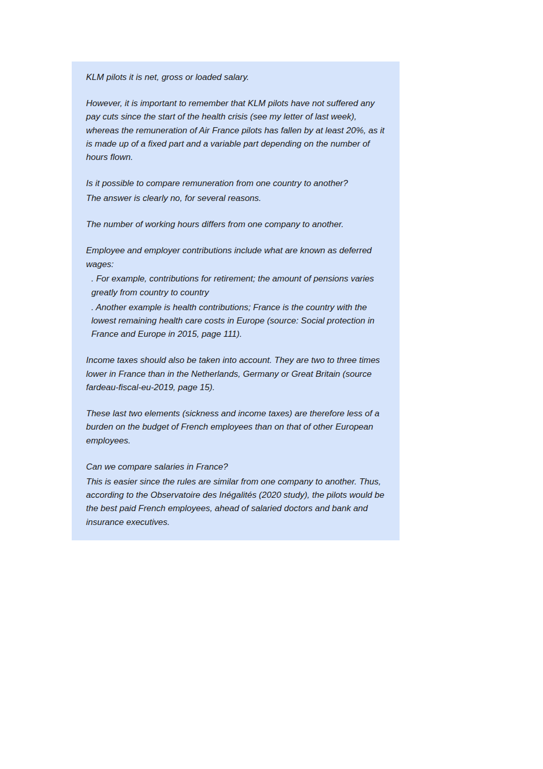KLM pilots it is net, gross or loaded salary.
However, it is important to remember that KLM pilots have not suffered any pay cuts since the start of the health crisis (see my letter of last week), whereas the remuneration of Air France pilots has fallen by at least 20%, as it is made up of a fixed part and a variable part depending on the number of hours flown.
Is it possible to compare remuneration from one country to another?
The answer is clearly no, for several reasons.
The number of working hours differs from one company to another.
Employee and employer contributions include what are known as deferred wages:
. For example, contributions for retirement; the amount of pensions varies greatly from country to country
. Another example is health contributions; France is the country with the lowest remaining health care costs in Europe (source: Social protection in France and Europe in 2015, page 111).
Income taxes should also be taken into account. They are two to three times lower in France than in the Netherlands, Germany or Great Britain (source fardeau-fiscal-eu-2019, page 15).
These last two elements (sickness and income taxes) are therefore less of a burden on the budget of French employees than on that of other European employees.
Can we compare salaries in France?
This is easier since the rules are similar from one company to another. Thus, according to the Observatoire des Inégalités (2020 study), the pilots would be the best paid French employees, ahead of salaried doctors and bank and insurance executives.